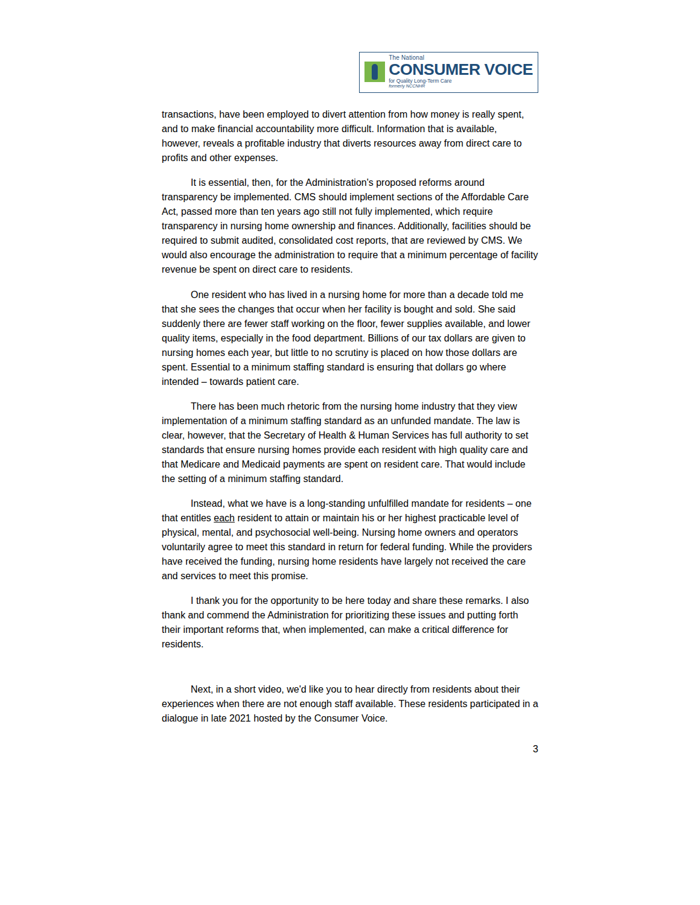The National CONSUMER VOICE for Quality Long-Term Care formerly NCCNHR
transactions, have been employed to divert attention from how money is really spent, and to make financial accountability more difficult. Information that is available, however, reveals a profitable industry that diverts resources away from direct care to profits and other expenses.
It is essential, then, for the Administration's proposed reforms around transparency be implemented. CMS should implement sections of the Affordable Care Act, passed more than ten years ago still not fully implemented, which require transparency in nursing home ownership and finances. Additionally, facilities should be required to submit audited, consolidated cost reports, that are reviewed by CMS. We would also encourage the administration to require that a minimum percentage of facility revenue be spent on direct care to residents.
One resident who has lived in a nursing home for more than a decade told me that she sees the changes that occur when her facility is bought and sold. She said suddenly there are fewer staff working on the floor, fewer supplies available, and lower quality items, especially in the food department. Billions of our tax dollars are given to nursing homes each year, but little to no scrutiny is placed on how those dollars are spent. Essential to a minimum staffing standard is ensuring that dollars go where intended – towards patient care.
There has been much rhetoric from the nursing home industry that they view implementation of a minimum staffing standard as an unfunded mandate. The law is clear, however, that the Secretary of Health & Human Services has full authority to set standards that ensure nursing homes provide each resident with high quality care and that Medicare and Medicaid payments are spent on resident care. That would include the setting of a minimum staffing standard.
Instead, what we have is a long-standing unfulfilled mandate for residents – one that entitles each resident to attain or maintain his or her highest practicable level of physical, mental, and psychosocial well-being. Nursing home owners and operators voluntarily agree to meet this standard in return for federal funding. While the providers have received the funding, nursing home residents have largely not received the care and services to meet this promise.
I thank you for the opportunity to be here today and share these remarks. I also thank and commend the Administration for prioritizing these issues and putting forth their important reforms that, when implemented, can make a critical difference for residents.
Next, in a short video, we'd like you to hear directly from residents about their experiences when there are not enough staff available. These residents participated in a dialogue in late 2021 hosted by the Consumer Voice.
3